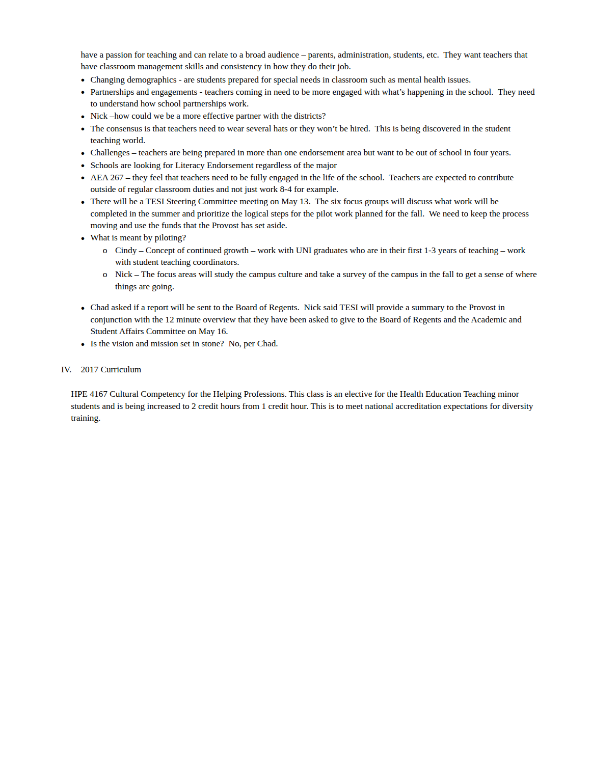have a passion for teaching and can relate to a broad audience – parents, administration, students, etc. They want teachers that have classroom management skills and consistency in how they do their job.
Changing demographics - are students prepared for special needs in classroom such as mental health issues.
Partnerships and engagements - teachers coming in need to be more engaged with what’s happening in the school. They need to understand how school partnerships work.
Nick –how could we be a more effective partner with the districts?
The consensus is that teachers need to wear several hats or they won’t be hired. This is being discovered in the student teaching world.
Challenges – teachers are being prepared in more than one endorsement area but want to be out of school in four years.
Schools are looking for Literacy Endorsement regardless of the major
AEA 267 – they feel that teachers need to be fully engaged in the life of the school. Teachers are expected to contribute outside of regular classroom duties and not just work 8-4 for example.
There will be a TESI Steering Committee meeting on May 13. The six focus groups will discuss what work will be completed in the summer and prioritize the logical steps for the pilot work planned for the fall. We need to keep the process moving and use the funds that the Provost has set aside.
What is meant by piloting?
Cindy – Concept of continued growth – work with UNI graduates who are in their first 1-3 years of teaching – work with student teaching coordinators.
Nick – The focus areas will study the campus culture and take a survey of the campus in the fall to get a sense of where things are going.
Chad asked if a report will be sent to the Board of Regents. Nick said TESI will provide a summary to the Provost in conjunction with the 12 minute overview that they have been asked to give to the Board of Regents and the Academic and Student Affairs Committee on May 16.
Is the vision and mission set in stone? No, per Chad.
IV.
2017 Curriculum
HPE 4167 Cultural Competency for the Helping Professions. This class is an elective for the Health Education Teaching minor students and is being increased to 2 credit hours from 1 credit hour. This is to meet national accreditation expectations for diversity training.